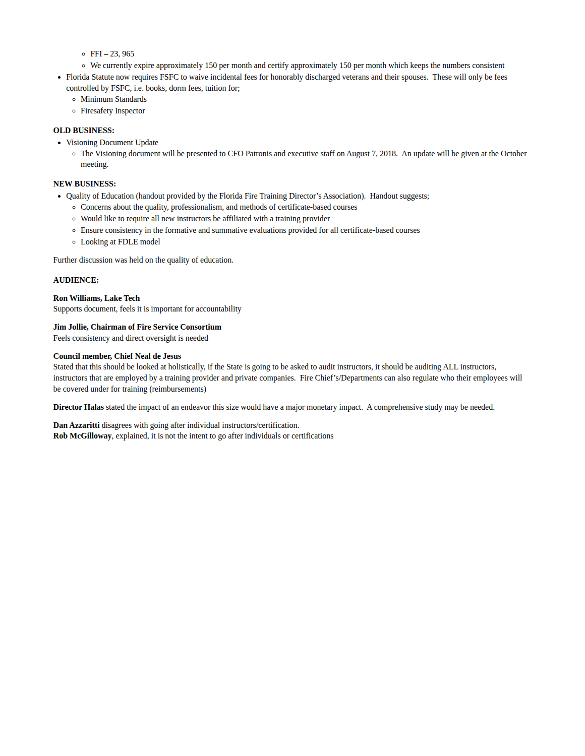FFI – 23, 965
We currently expire approximately 150 per month and certify approximately 150 per month which keeps the numbers consistent
Florida Statute now requires FSFC to waive incidental fees for honorably discharged veterans and their spouses. These will only be fees controlled by FSFC, i.e. books, dorm fees, tuition for;
Minimum Standards
Firesafety Inspector
OLD BUSINESS:
Visioning Document Update
The Visioning document will be presented to CFO Patronis and executive staff on August 7, 2018. An update will be given at the October meeting.
NEW BUSINESS:
Quality of Education (handout provided by the Florida Fire Training Director’s Association). Handout suggests;
Concerns about the quality, professionalism, and methods of certificate-based courses
Would like to require all new instructors be affiliated with a training provider
Ensure consistency in the formative and summative evaluations provided for all certificate-based courses
Looking at FDLE model
Further discussion was held on the quality of education.
AUDIENCE:
Ron Williams, Lake Tech
Supports document, feels it is important for accountability
Jim Jollie, Chairman of Fire Service Consortium
Feels consistency and direct oversight is needed
Council member, Chief Neal de Jesus
Stated that this should be looked at holistically, if the State is going to be asked to audit instructors, it should be auditing ALL instructors, instructors that are employed by a training provider and private companies. Fire Chief’s/Departments can also regulate who their employees will be covered under for training (reimbursements)
Director Halas stated the impact of an endeavor this size would have a major monetary impact. A comprehensive study may be needed.
Dan Azzaritti disagrees with going after individual instructors/certification.
Rob McGilloway, explained, it is not the intent to go after individuals or certifications